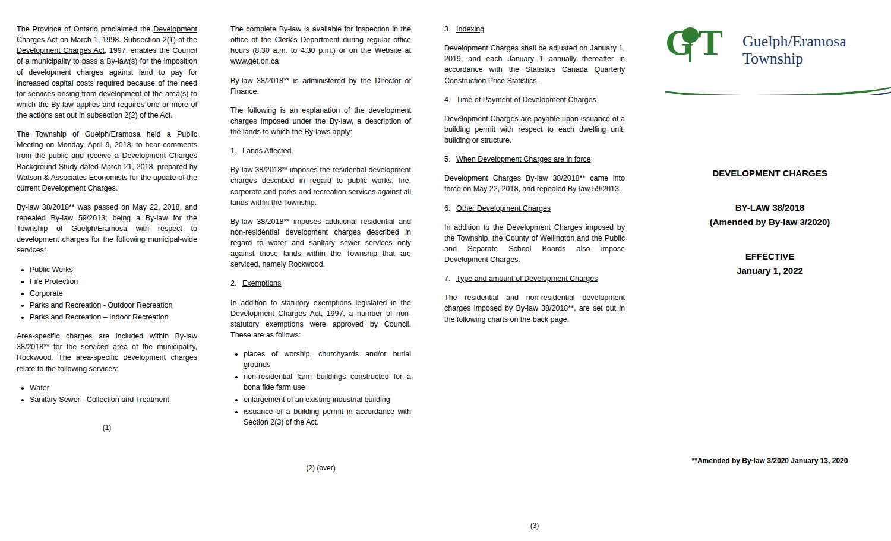The Province of Ontario proclaimed the Development Charges Act on March 1, 1998. Subsection 2(1) of the Development Charges Act, 1997, enables the Council of a municipality to pass a By-law(s) for the imposition of development charges against land to pay for increased capital costs required because of the need for services arising from development of the area(s) to which the By-law applies and requires one or more of the actions set out in subsection 2(2) of the Act.
The Township of Guelph/Eramosa held a Public Meeting on Monday, April 9, 2018, to hear comments from the public and receive a Development Charges Background Study dated March 21, 2018, prepared by Watson & Associates Economists for the update of the current Development Charges.
By-law 38/2018** was passed on May 22, 2018, and repealed By-law 59/2013; being a By-law for the Township of Guelph/Eramosa with respect to development charges for the following municipal-wide services:
Public Works
Fire Protection
Corporate
Parks and Recreation - Outdoor Recreation
Parks and Recreation – Indoor Recreation
Area-specific charges are included within By-law 38/2018** for the serviced area of the municipality, Rockwood. The area-specific development charges relate to the following services:
Water
Sanitary Sewer - Collection and Treatment
(1)
The complete By-law is available for inspection in the office of the Clerk’s Department during regular office hours (8:30 a.m. to 4:30 p.m.) or on the Website at www.get.on.ca
By-law 38/2018** is administered by the Director of Finance.
The following is an explanation of the development charges imposed under the By-law, a description of the lands to which the By-laws apply:
1. Lands Affected
By-law 38/2018** imposes the residential development charges described in regard to public works, fire, corporate and parks and recreation services against all lands within the Township.
By-law 38/2018** imposes additional residential and non-residential development charges described in regard to water and sanitary sewer services only against those lands within the Township that are serviced, namely Rockwood.
2. Exemptions
In addition to statutory exemptions legislated in the Development Charges Act, 1997, a number of non-statutory exemptions were approved by Council. These are as follows:
places of worship, churchyards and/or burial grounds
non-residential farm buildings constructed for a bona fide farm use
enlargement of an existing industrial building
issuance of a building permit in accordance with Section 2(3) of the Act.
(2) (over)
3. Indexing
Development Charges shall be adjusted on January 1, 2019, and each January 1 annually thereafter in accordance with the Statistics Canada Quarterly Construction Price Statistics.
4. Time of Payment of Development Charges
Development Charges are payable upon issuance of a building permit with respect to each dwelling unit, building or structure.
5. When Development Charges are in force
Development Charges By-law 38/2018** came into force on May 22, 2018, and repealed By-law 59/2013.
6. Other Development Charges
In addition to the Development Charges imposed by the Township, the County of Wellington and the Public and Separate School Boards also impose Development Charges.
7. Type and amount of Development Charges
The residential and non-residential development charges imposed by By-law 38/2018**, are set out in the following charts on the back page.
(3)
G T
Guelph/Eramosa
Township
DEVELOPMENT CHARGES
BY-LAW 38/2018
(Amended by By-law 3/2020)
EFFECTIVE
January 1, 2022
**Amended by By-law 3/2020 January 13, 2020